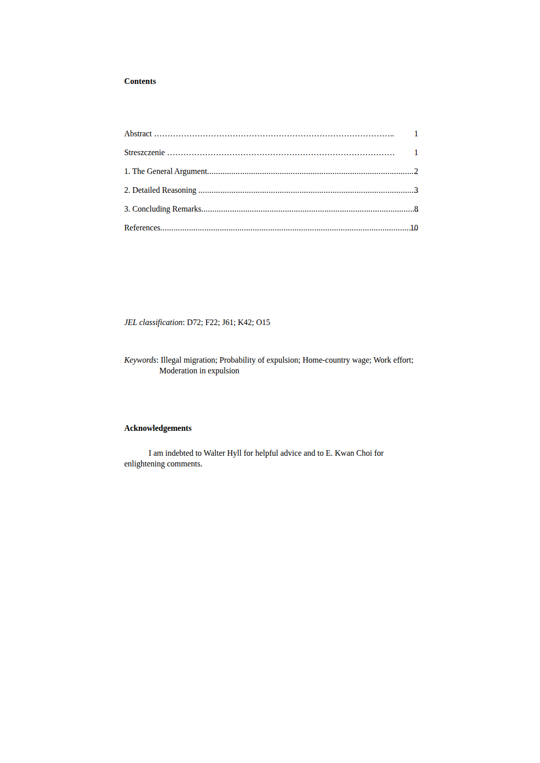Contents
1 Abstract ……………………………………………………………………………..
1 Streszczenie …………………………………………………………………………
21. The General Argument.................................................................................................
32. Detailed Reasoning .......................................................................................................
83. Concluding Remarks.....................................................................................................
10 References.....................................................................................................................
JEL classification: D72; F22; J61; K42; O15
Keywords: Illegal migration; Probability of expulsion; Home-country wage; Work effort; Moderation in expulsion
Acknowledgements
I am indebted to Walter Hyll for helpful advice and to E. Kwan Choi for enlightening comments.